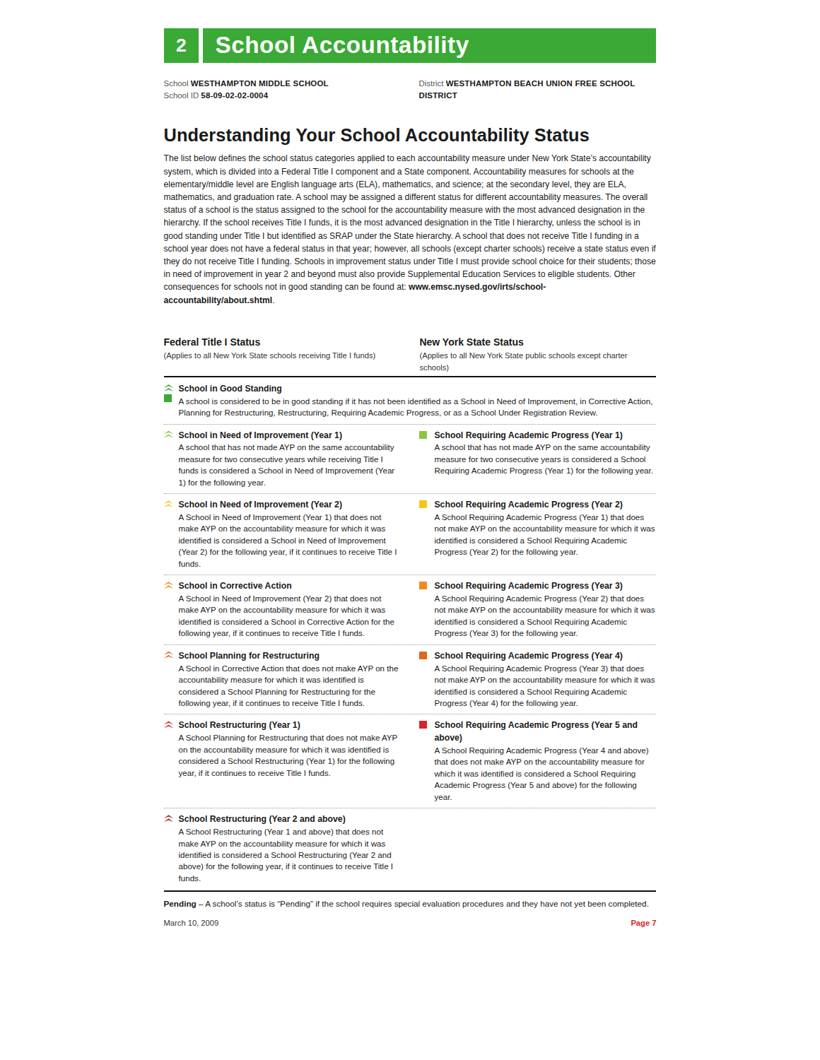2
School Accountability
School WESTHAMPTON MIDDLE SCHOOL
School ID 58-09-02-02-0004
District WESTHAMPTON BEACH UNION FREE SCHOOL
DISTRICT
Understanding Your School Accountability Status
The list below defines the school status categories applied to each accountability measure under New York State’s accountability system, which is divided into a Federal Title I component and a State component. Accountability measures for schools at the elementary/middle level are English language arts (ELA), mathematics, and science; at the secondary level, they are ELA, mathematics, and graduation rate. A school may be assigned a different status for different accountability measures. The overall status of a school is the status assigned to the school for the accountability measure with the most advanced designation in the hierarchy. If the school receives Title I funds, it is the most advanced designation in the Title I hierarchy, unless the school is in good standing under Title I but identified as SRAP under the State hierarchy. A school that does not receive Title I funding in a school year does not have a federal status in that year; however, all schools (except charter schools) receive a state status even if they do not receive Title I funding. Schools in improvement status under Title I must provide school choice for their students; those in need of improvement in year 2 and beyond must also provide Supplemental Education Services to eligible students. Other consequences for schools not in good standing can be found at: www.emsc.nysed.gov/irts/school-accountability/about.shtml.
Federal Title I Status
(Applies to all New York State schools receiving Title I funds)
New York State Status
(Applies to all New York State public schools except charter schools)
School in Good Standing
A school is considered to be in good standing if it has not been identified as a School in Need of Improvement, in Corrective Action, Planning for Restructuring, Restructuring, Requiring Academic Progress, or as a School Under Registration Review.
School in Need of Improvement (Year 1)
A school that has not made AYP on the same accountability measure for two consecutive years while receiving Title I funds is considered a School in Need of Improvement (Year 1) for the following year.
School Requiring Academic Progress (Year 1)
A school that has not made AYP on the same accountability measure for two consecutive years is considered a School Requiring Academic Progress (Year 1) for the following year.
School in Need of Improvement (Year 2)
A School in Need of Improvement (Year 1) that does not make AYP on the accountability measure for which it was identified is considered a School in Need of Improvement (Year 2) for the following year, if it continues to receive Title I funds.
School Requiring Academic Progress (Year 2)
A School Requiring Academic Progress (Year 1) that does not make AYP on the accountability measure for which it was identified is considered a School Requiring Academic Progress (Year 2) for the following year.
School in Corrective Action
A School in Need of Improvement (Year 2) that does not make AYP on the accountability measure for which it was identified is considered a School in Corrective Action for the following year, if it continues to receive Title I funds.
School Requiring Academic Progress (Year 3)
A School Requiring Academic Progress (Year 2) that does not make AYP on the accountability measure for which it was identified is considered a School Requiring Academic Progress (Year 3) for the following year.
School Planning for Restructuring
A School in Corrective Action that does not make AYP on the accountability measure for which it was identified is considered a School Planning for Restructuring for the following year, if it continues to receive Title I funds.
School Requiring Academic Progress (Year 4)
A School Requiring Academic Progress (Year 3) that does not make AYP on the accountability measure for which it was identified is considered a School Requiring Academic Progress (Year 4) for the following year.
School Restructuring (Year 1)
A School Planning for Restructuring that does not make AYP on the accountability measure for which it was identified is considered a School Restructuring (Year 1) for the following year, if it continues to receive Title I funds.
School Requiring Academic Progress (Year 5 and above)
A School Requiring Academic Progress (Year 4 and above) that does not make AYP on the accountability measure for which it was identified is considered a School Requiring Academic Progress (Year 5 and above) for the following year.
School Restructuring (Year 2 and above)
A School Restructuring (Year 1 and above) that does not make AYP on the accountability measure for which it was identified is considered a School Restructuring (Year 2 and above) for the following year, if it continues to receive Title I funds.
Pending – A school’s status is “Pending” if the school requires special evaluation procedures and they have not yet been completed.
March 10, 2009
Page 7